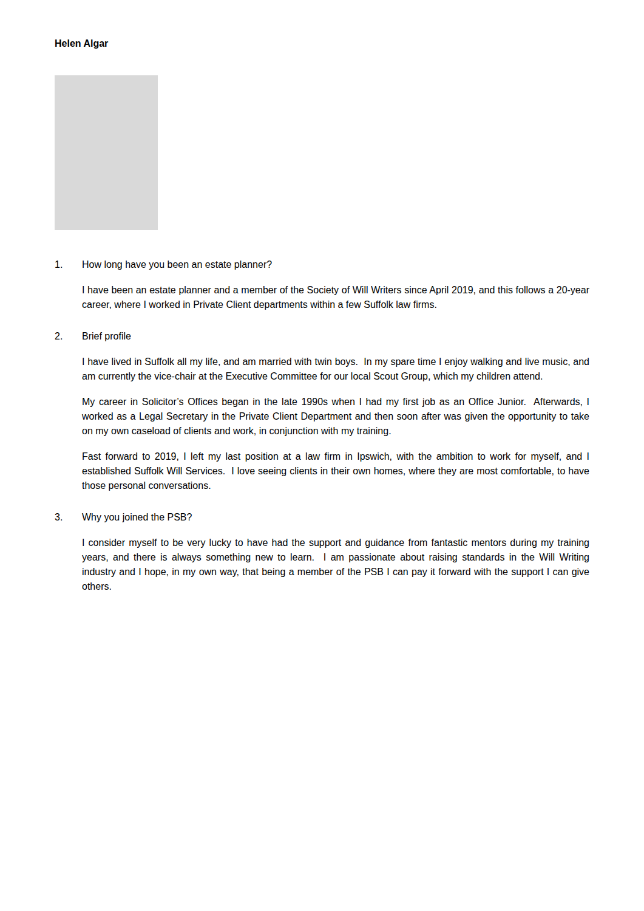Helen Algar
How long have you been an estate planner?
I have been an estate planner and a member of the Society of Will Writers since April 2019, and this follows a 20-year career, where I worked in Private Client departments within a few Suffolk law firms.
Brief profile
I have lived in Suffolk all my life, and am married with twin boys. In my spare time I enjoy walking and live music, and am currently the vice-chair at the Executive Committee for our local Scout Group, which my children attend.
My career in Solicitor’s Offices began in the late 1990s when I had my first job as an Office Junior. Afterwards, I worked as a Legal Secretary in the Private Client Department and then soon after was given the opportunity to take on my own caseload of clients and work, in conjunction with my training.
Fast forward to 2019, I left my last position at a law firm in Ipswich, with the ambition to work for myself, and I established Suffolk Will Services. I love seeing clients in their own homes, where they are most comfortable, to have those personal conversations.
Why you joined the PSB?
I consider myself to be very lucky to have had the support and guidance from fantastic mentors during my training years, and there is always something new to learn. I am passionate about raising standards in the Will Writing industry and I hope, in my own way, that being a member of the PSB I can pay it forward with the support I can give others.